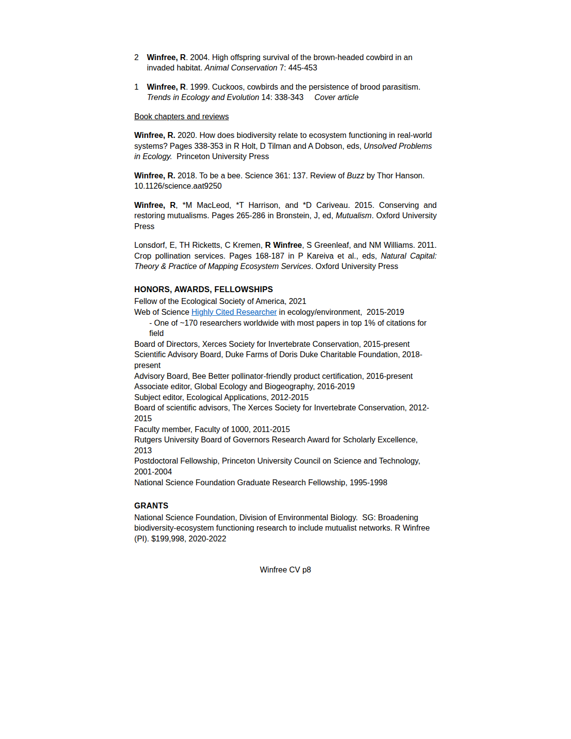2
Winfree, R. 2004. High offspring survival of the brown-headed cowbird in an invaded habitat. Animal Conservation 7: 445-453
1
Winfree, R. 1999. Cuckoos, cowbirds and the persistence of brood parasitism. Trends in Ecology and Evolution 14: 338-343 Cover article
Book chapters and reviews
Winfree, R. 2020. How does biodiversity relate to ecosystem functioning in real-world systems? Pages 338-353 in R Holt, D Tilman and A Dobson, eds, Unsolved Problems in Ecology. Princeton University Press
Winfree, R. 2018. To be a bee. Science 361: 137. Review of Buzz by Thor Hanson. 10.1126/science.aat9250
Winfree, R, *M MacLeod, *T Harrison, and *D Cariveau. 2015. Conserving and restoring mutualisms. Pages 265-286 in Bronstein, J, ed, Mutualism. Oxford University Press
Lonsdorf, E, TH Ricketts, C Kremen, R Winfree, S Greenleaf, and NM Williams. 2011. Crop pollination services. Pages 168-187 in P Kareiva et al., eds, Natural Capital: Theory & Practice of Mapping Ecosystem Services. Oxford University Press
HONORS, AWARDS, FELLOWSHIPS
Fellow of the Ecological Society of America, 2021
Web of Science Highly Cited Researcher in ecology/environment, 2015-2019
- One of ~170 researchers worldwide with most papers in top 1% of citations for field
Board of Directors, Xerces Society for Invertebrate Conservation, 2015-present
Scientific Advisory Board, Duke Farms of Doris Duke Charitable Foundation, 2018-present
Advisory Board, Bee Better pollinator-friendly product certification, 2016-present
Associate editor, Global Ecology and Biogeography, 2016-2019
Subject editor, Ecological Applications, 2012-2015
Board of scientific advisors, The Xerces Society for Invertebrate Conservation, 2012-2015
Faculty member, Faculty of 1000, 2011-2015
Rutgers University Board of Governors Research Award for Scholarly Excellence, 2013
Postdoctoral Fellowship, Princeton University Council on Science and Technology, 2001-2004
National Science Foundation Graduate Research Fellowship, 1995-1998
GRANTS
National Science Foundation, Division of Environmental Biology. SG: Broadening biodiversity-ecosystem functioning research to include mutualist networks. R Winfree (PI). $199,998, 2020-2022
Winfree CV p8